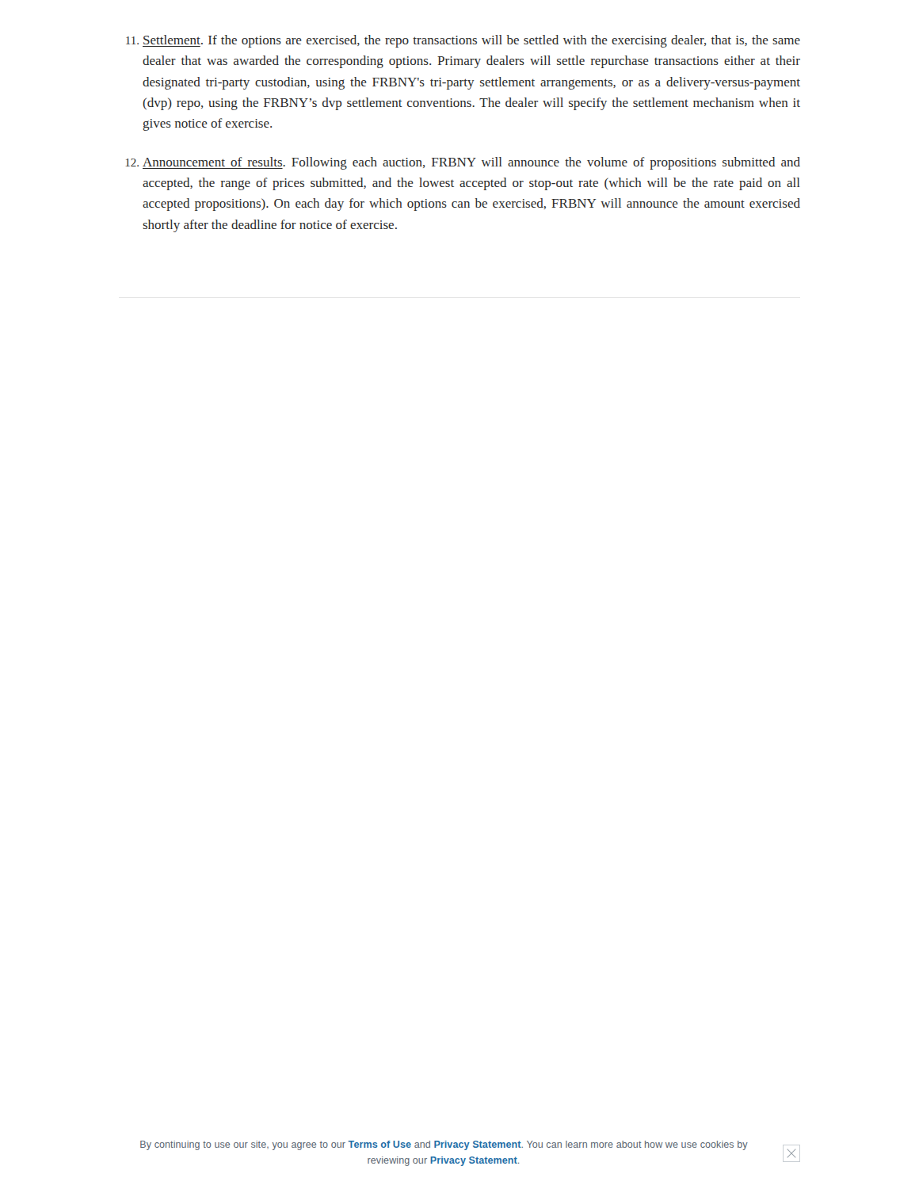11. Settlement. If the options are exercised, the repo transactions will be settled with the exercising dealer, that is, the same dealer that was awarded the corresponding options. Primary dealers will settle repurchase transactions either at their designated tri-party custodian, using the FRBNY's tri-party settlement arrangements, or as a delivery-versus-payment (dvp) repo, using the FRBNY’s dvp settlement conventions. The dealer will specify the settlement mechanism when it gives notice of exercise.
12. Announcement of results. Following each auction, FRBNY will announce the volume of propositions submitted and accepted, the range of prices submitted, and the lowest accepted or stop-out rate (which will be the rate paid on all accepted propositions). On each day for which options can be exercised, FRBNY will announce the amount exercised shortly after the deadline for notice of exercise.
By continuing to use our site, you agree to our Terms of Use and Privacy Statement. You can learn more about how we use cookies by reviewing our Privacy Statement.